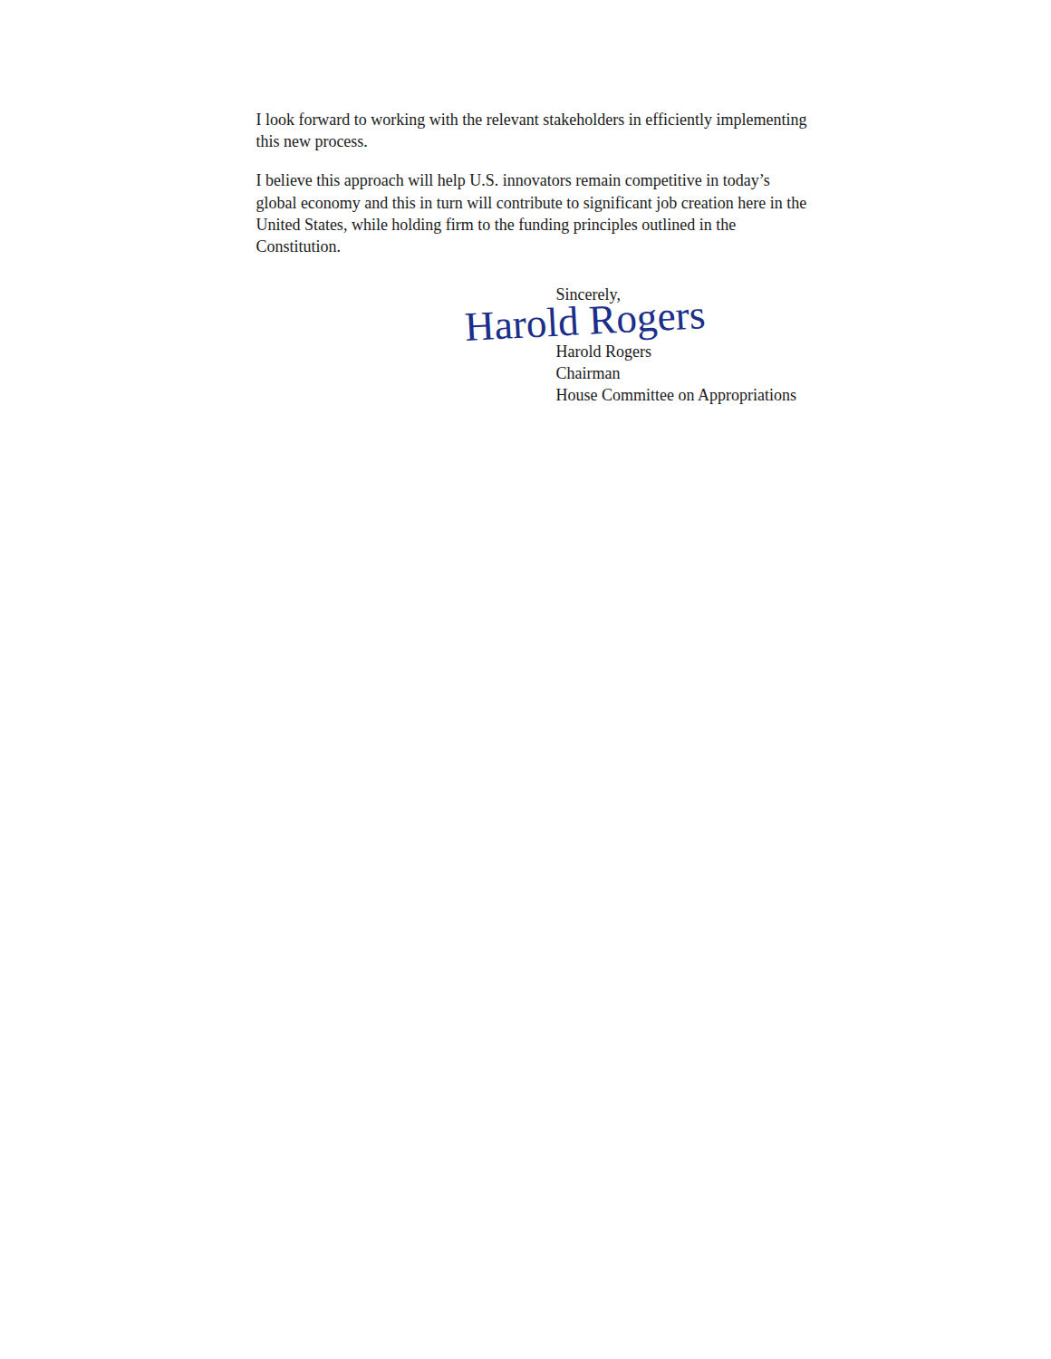I look forward to working with the relevant stakeholders in efficiently implementing this new process.
I believe this approach will help U.S. innovators remain competitive in today’s global economy and this in turn will contribute to significant job creation here in the United States, while holding firm to the funding principles outlined in the Constitution.
Sincerely,
Harold Rogers
Harold Rogers
Chairman
House Committee on Appropriations